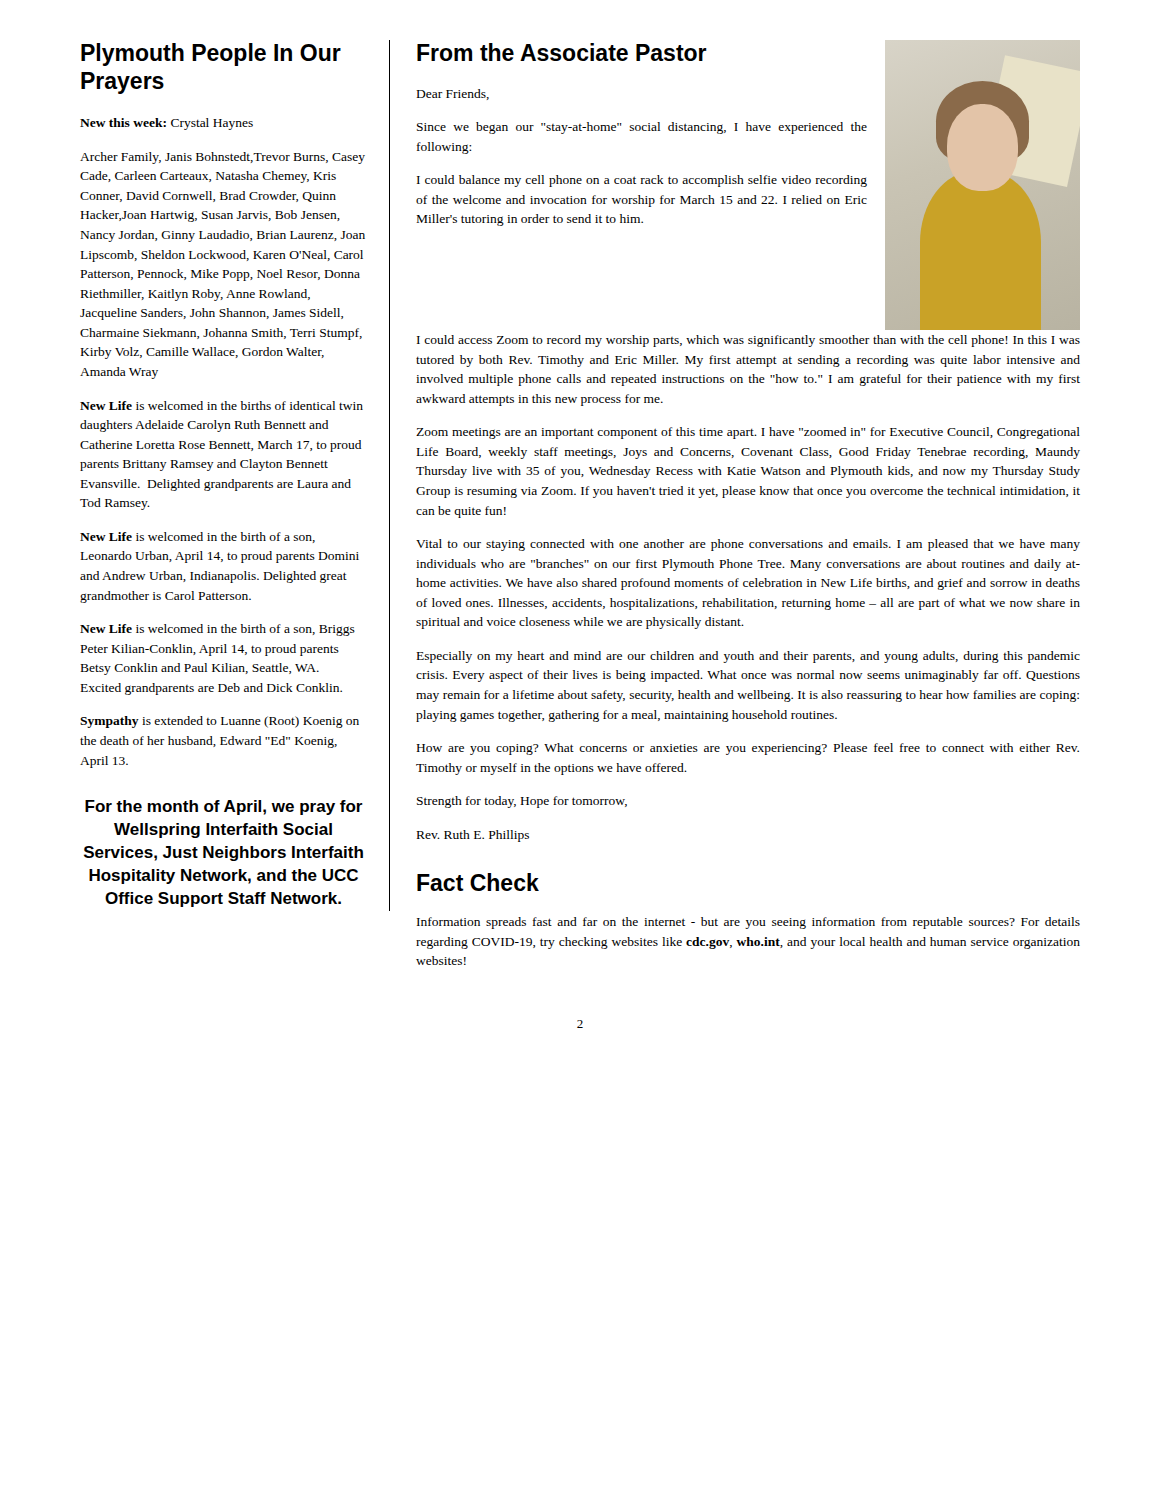Plymouth People In Our Prayers
New this week: Crystal Haynes
Archer Family, Janis Bohnstedt,Trevor Burns, Casey Cade, Carleen Carteaux, Natasha Chemey, Kris Conner, David Cornwell, Brad Crowder, Quinn Hacker,Joan Hartwig, Susan Jarvis, Bob Jensen, Nancy Jordan, Ginny Laudadio, Brian Laurenz, Joan Lipscomb, Sheldon Lockwood, Karen O'Neal, Carol Patterson, Pennock, Mike Popp, Noel Resor, Donna Riethmiller, Kaitlyn Roby, Anne Rowland, Jacqueline Sanders, John Shannon, James Sidell, Charmaine Siekmann, Johanna Smith, Terri Stumpf, Kirby Volz, Camille Wallace, Gordon Walter, Amanda Wray
New Life is welcomed in the births of identical twin daughters Adelaide Carolyn Ruth Bennett and Catherine Loretta Rose Bennett, March 17, to proud parents Brittany Ramsey and Clayton Bennett Evansville. Delighted grandparents are Laura and Tod Ramsey.
New Life is welcomed in the birth of a son, Leonardo Urban, April 14, to proud parents Domini and Andrew Urban, Indianapolis. Delighted great grandmother is Carol Patterson.
New Life is welcomed in the birth of a son, Briggs Peter Kilian-Conklin, April 14, to proud parents Betsy Conklin and Paul Kilian, Seattle, WA. Excited grandparents are Deb and Dick Conklin.
Sympathy is extended to Luanne (Root) Koenig on the death of her husband, Edward "Ed" Koenig, April 13.
For the month of April, we pray for Wellspring Interfaith Social Services, Just Neighbors Interfaith Hospitality Network, and the UCC Office Support Staff Network.
From the Associate Pastor
Dear Friends,
Since we began our "stay-at-home" social distancing, I have experienced the following:
I could balance my cell phone on a coat rack to accomplish selfie video recording of the welcome and invocation for worship for March 15 and 22. I relied on Eric Miller's tutoring in order to send it to him.
I could access Zoom to record my worship parts, which was significantly smoother than with the cell phone! In this I was tutored by both Rev. Timothy and Eric Miller. My first attempt at sending a recording was quite labor intensive and involved multiple phone calls and repeated instructions on the "how to." I am grateful for their patience with my first awkward attempts in this new process for me.
Zoom meetings are an important component of this time apart. I have "zoomed in" for Executive Council, Congregational Life Board, weekly staff meetings, Joys and Concerns, Covenant Class, Good Friday Tenebrae recording, Maundy Thursday live with 35 of you, Wednesday Recess with Katie Watson and Plymouth kids, and now my Thursday Study Group is resuming via Zoom. If you haven't tried it yet, please know that once you overcome the technical intimidation, it can be quite fun!
Vital to our staying connected with one another are phone conversations and emails. I am pleased that we have many individuals who are "branches" on our first Plymouth Phone Tree. Many conversations are about routines and daily at-home activities. We have also shared profound moments of celebration in New Life births, and grief and sorrow in deaths of loved ones. Illnesses, accidents, hospitalizations, rehabilitation, returning home – all are part of what we now share in spiritual and voice closeness while we are physically distant.
Especially on my heart and mind are our children and youth and their parents, and young adults, during this pandemic crisis. Every aspect of their lives is being impacted. What once was normal now seems unimaginably far off. Questions may remain for a lifetime about safety, security, health and wellbeing. It is also reassuring to hear how families are coping: playing games together, gathering for a meal, maintaining household routines.
How are you coping? What concerns or anxieties are you experiencing? Please feel free to connect with either Rev. Timothy or myself in the options we have offered.
Strength for today, Hope for tomorrow,
Rev. Ruth E. Phillips
Fact Check
Information spreads fast and far on the internet - but are you seeing information from reputable sources? For details regarding COVID-19, try checking websites like cdc.gov, who.int, and your local health and human service organization websites!
2